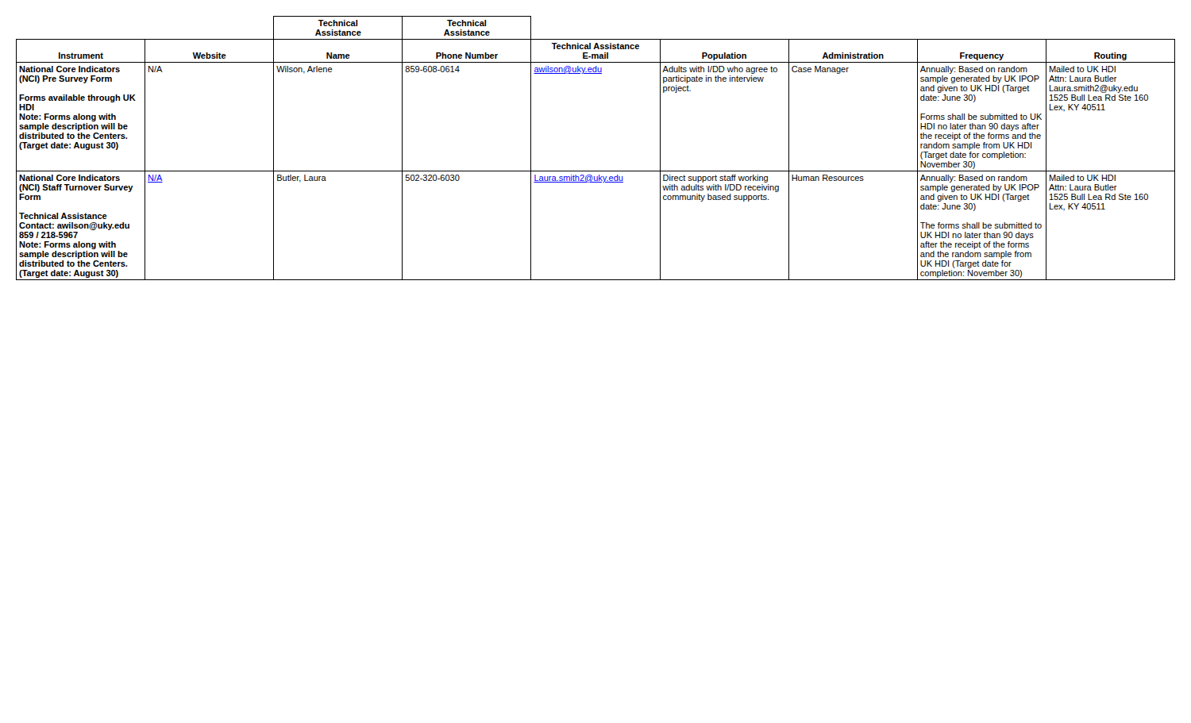| | | Technical Assistance | Technical Assistance | | | | | |
| --- | --- | --- | --- | --- | --- | --- | --- | --- |
| Instrument | Website | Name | Phone Number | Technical Assistance E-mail | Population | Administration | Frequency | Routing |
| National Core Indicators (NCI) Pre Survey Form Forms available through UK HDI Note: Forms along with sample description will be distributed to the Centers. (Target date: August 30) | N/A | Wilson, Arlene | 859-608-0614 | awilson@uky.edu | Adults with I/DD who agree to participate in the interview project. | Case Manager | Annually: Based on random sample generated by UK IPOP and given to UK HDI (Target date: June 30) Forms shall be submitted to UK HDI no later than 90 days after the receipt of the forms and the random sample from UK HDI (Target date for completion: November 30) | Mailed to UK HDI Attn: Laura Butler Laura.smith2@uky.edu 1525 Bull Lea Rd Ste 160 Lex, KY 40511 |
| National Core Indicators (NCI) Staff Turnover Survey Form Technical Assistance Contact: awilson@uky.edu 859 / 218-5967 Note: Forms along with sample description will be distributed to the Centers. (Target date: August 30) | N/A | Butler, Laura | 502-320-6030 | Laura.smith2@uky.edu | Direct support staff working with adults with I/DD receiving community based supports. | Human Resources | Annually: Based on random sample generated by UK IPOP and given to UK HDI (Target date: June 30) The forms shall be submitted to UK HDI no later than 90 days after the receipt of the forms and the random sample from UK HDI (Target date for completion: November 30) | Mailed to UK HDI Attn: Laura Butler 1525 Bull Lea Rd Ste 160 Lex, KY 40511 |